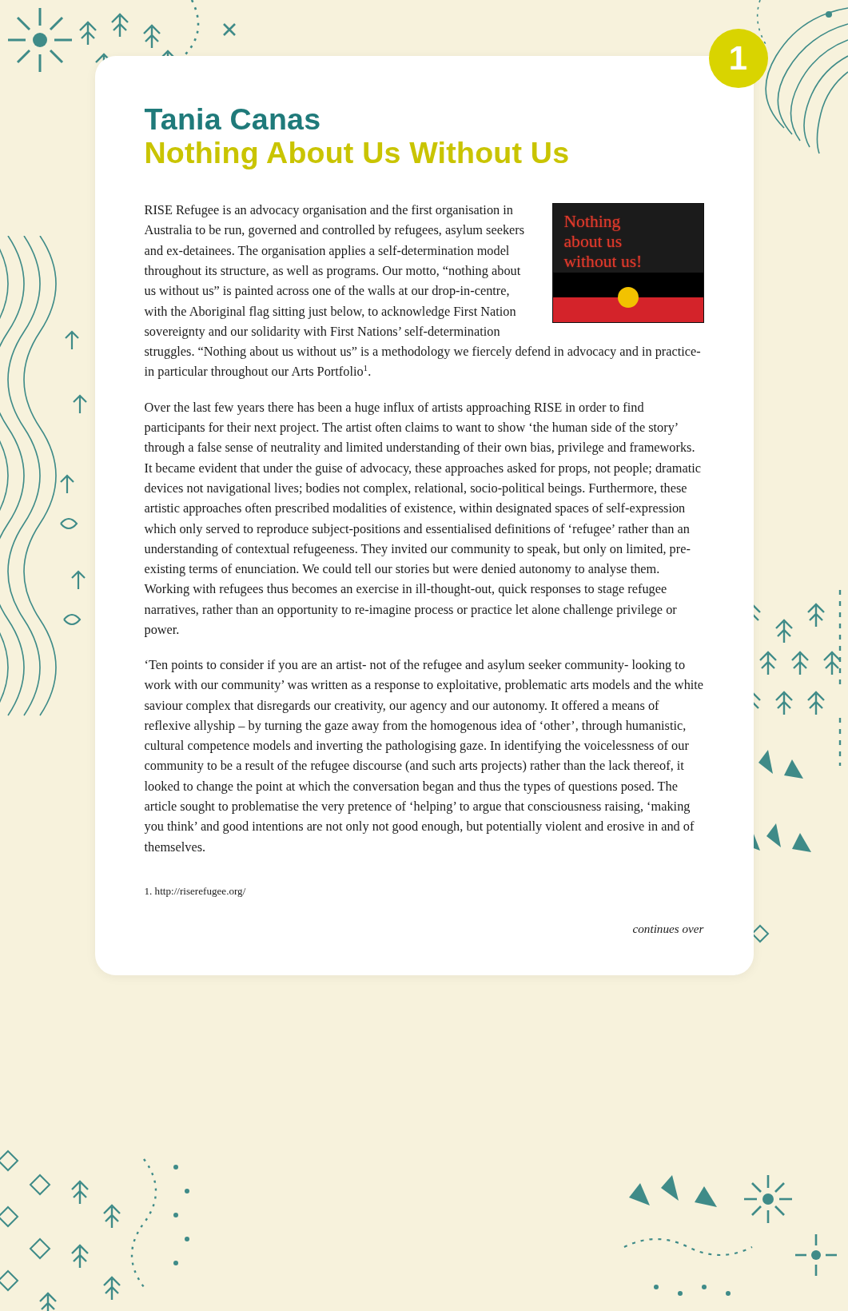1
Tania Canas Nothing About Us Without Us
Nothing
about us
without us!
RISE Refugee is an advocacy organisation and the first organisation in Australia to be run, governed and controlled by refugees, asylum seekers and ex-detainees. The organisation applies a self-determination model throughout its structure, as well as programs. Our motto, “nothing about us without us” is painted across one of the walls at our drop-in-centre, with the Aboriginal flag sitting just below, to acknowledge First Nation sovereignty and our solidarity with First Nations’ self-determination struggles. “Nothing about us without us” is a methodology we fiercely defend in advocacy and in practice- in particular throughout our Arts Portfolio1.
Over the last few years there has been a huge influx of artists approaching RISE in order to find participants for their next project. The artist often claims to want to show ‘the human side of the story’ through a false sense of neutrality and limited understanding of their own bias, privilege and frameworks. It became evident that under the guise of advocacy, these approaches asked for props, not people; dramatic devices not navigational lives; bodies not complex, relational, socio-political beings. Furthermore, these artistic approaches often prescribed modalities of existence, within designated spaces of self-expression which only served to reproduce subject-positions and essentialised definitions of ‘refugee’ rather than an understanding of contextual refugeeness. They invited our community to speak, but only on limited, pre-existing terms of enunciation. We could tell our stories but were denied autonomy to analyse them. Working with refugees thus becomes an exercise in ill-thought-out, quick responses to stage refugee narratives, rather than an opportunity to re-imagine process or practice let alone challenge privilege or power.
‘Ten points to consider if you are an artist- not of the refugee and asylum seeker community- looking to work with our community’ was written as a response to exploitative, problematic arts models and the white saviour complex that disregards our creativity, our agency and our autonomy. It offered a means of reflexive allyship – by turning the gaze away from the homogenous idea of ‘other’, through humanistic, cultural competence models and inverting the pathologising gaze. In identifying the voicelessness of our community to be a result of the refugee discourse (and such arts projects) rather than the lack thereof, it looked to change the point at which the conversation began and thus the types of questions posed. The article sought to problematise the very pretence of ‘helping’ to argue that consciousness raising, ‘making you think’ and good intentions are not only not good enough, but potentially violent and erosive in and of themselves.
1. http://riserefugee.org/
continues over